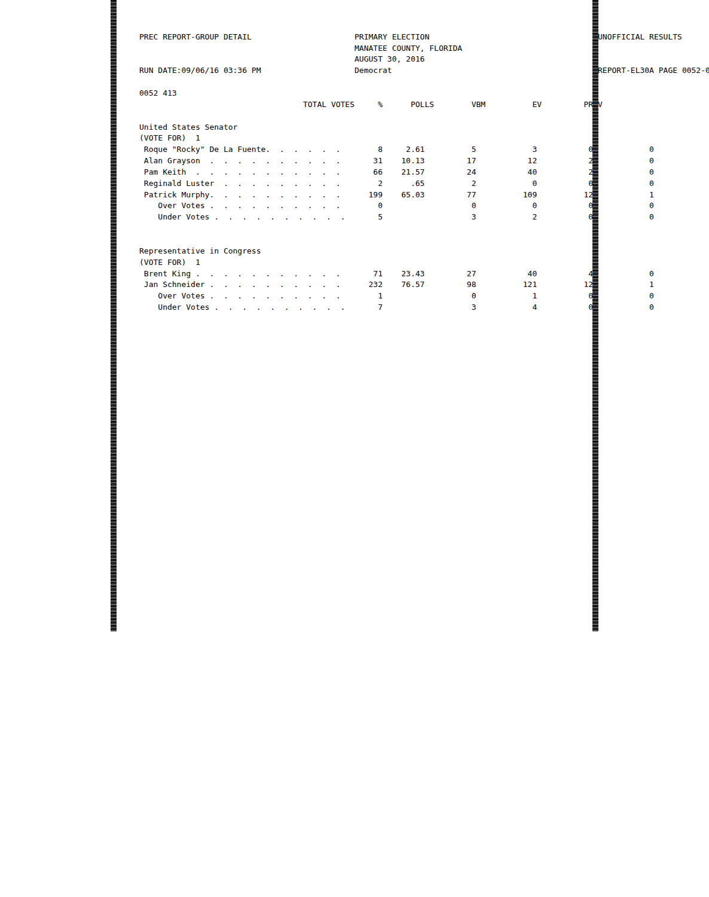PREC REPORT-GROUP DETAIL                      PRIMARY ELECTION                                    UNOFFICIAL RESULTS
                                              MANATEE COUNTY, FLORIDA
                                              AUGUST 30, 2016
RUN DATE:09/06/16 03:36 PM                    Democrat                                            REPORT-EL30A PAGE 0052-03

0052 413
                                   TOTAL VOTES     %      POLLS        VBM          EV         PROV

United States Senator
(VOTE FOR)  1
 Roque "Rocky" De La Fuente.  .  .  .  .  .        8     2.61          5            3           0            0
 Alan Grayson  .  .  .  .  .  .  .  .  .  .       31    10.13         17           12           2            0
 Pam Keith  .  .  .  .  .  .  .  .  .  .  .       66    21.57         24           40           2            0
 Reginald Luster  .  .  .  .  .  .  .  .  .        2      .65          2            0           0            0
 Patrick Murphy.  .  .  .  .  .  .  .  .  .      199    65.03         77          109          12            1
    Over Votes .  .  .  .  .  .  .  .  .  .        0                   0            0           0            0
    Under Votes .  .  .  .  .  .  .  .  .  .       5                   3            2           0            0


Representative in Congress
(VOTE FOR)  1
 Brent King .  .  .  .  .  .  .  .  .  .  .       71    23.43         27           40           4            0
 Jan Schneider .  .  .  .  .  .  .  .  .  .      232    76.57         98          121          12            1
    Over Votes .  .  .  .  .  .  .  .  .  .        1                   0            1           0            0
    Under Votes .  .  .  .  .  .  .  .  .  .       7                   3            4           0            0